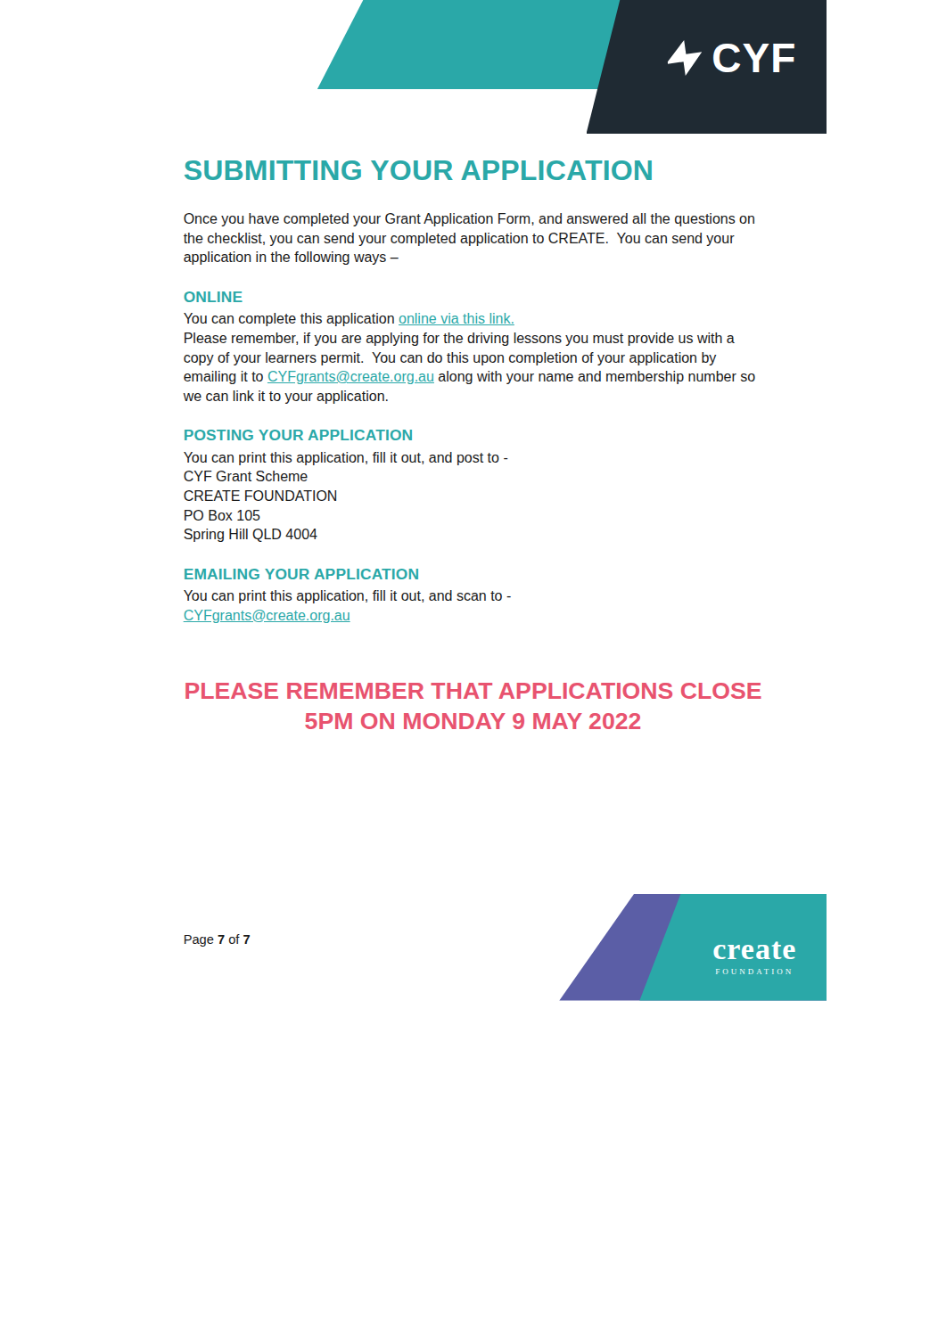CYF
SUBMITTING YOUR APPLICATION
Once you have completed your Grant Application Form, and answered all the questions on the checklist, you can send your completed application to CREATE. You can send your application in the following ways –
ONLINE
You can complete this application online via this link.
Please remember, if you are applying for the driving lessons you must provide us with a copy of your learners permit. You can do this upon completion of your application by emailing it to CYFgrants@create.org.au along with your name and membership number so we can link it to your application.
POSTING YOUR APPLICATION
You can print this application, fill it out, and post to -
CYF Grant Scheme
CREATE FOUNDATION
PO Box 105
Spring Hill QLD 4004
EMAILING YOUR APPLICATION
You can print this application, fill it out, and scan to -
CYFgrants@create.org.au
PLEASE REMEMBER THAT APPLICATIONS CLOSE
5PM ON MONDAY 9 MAY 2022
Page 7 of 7
create
Foundation